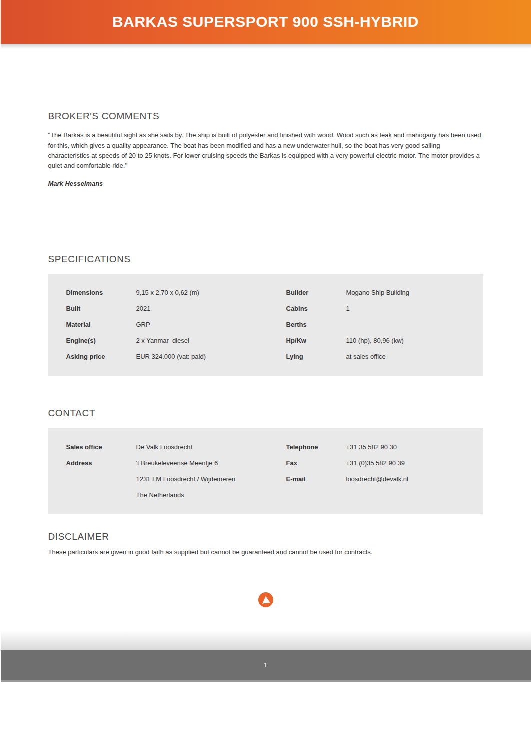BARKAS SUPERSPORT 900 SSH-HYBRID
BROKER'S COMMENTS
"The Barkas is a beautiful sight as she sails by. The ship is built of polyester and finished with wood. Wood such as teak and mahogany has been used for this, which gives a quality appearance. The boat has been modified and has a new underwater hull, so the boat has very good sailing characteristics at speeds of 20 to 25 knots. For lower cruising speeds the Barkas is equipped with a very powerful electric motor. The motor provides a quiet and comfortable ride.''
Mark Hesselmans
SPECIFICATIONS
| Dimensions | 9,15 x 2,70 x 0,62 (m) | Builder | Mogano Ship Building |
| Built | 2021 | Cabins | 1 |
| Material | GRP | Berths | |
| Engine(s) | 2 x Yanmar diesel | Hp/Kw | 110 (hp), 80,96 (kw) |
| Asking price | EUR 324.000 (vat: paid) | Lying | at sales office |
CONTACT
| Sales office | De Valk Loosdrecht | Telephone | +31 35 582 90 30 |
| Address | 't Breukeleveense Meentje 6 | Fax | +31 (0)35 582 90 39 |
| | 1231 LM Loosdrecht / Wijdemeren | E-mail | loosdrecht@devalk.nl |
| | The Netherlands | | |
DISCLAIMER
These particulars are given in good faith as supplied but cannot be guaranteed and cannot be used for contracts.
1